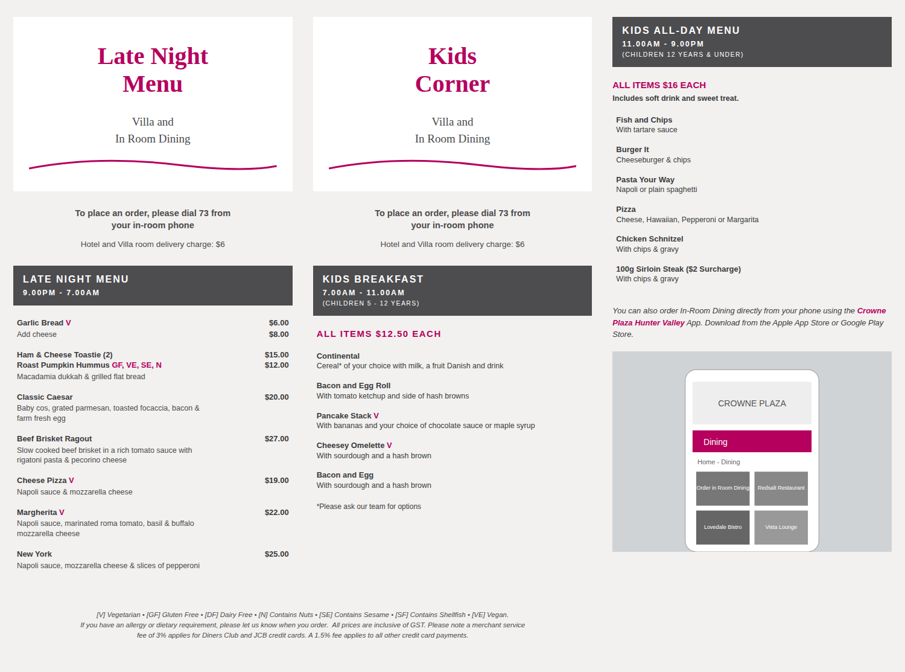Late Night
Menu
Villa and
In Room Dining
To place an order, please dial 73 from
your in-room phone
Hotel and Villa room delivery charge: $6
Late Night Menu
9.00PM - 7.00AM
Garlic Bread V$6.00
Add cheese$8.00
Ham & Cheese Toastie (2)$15.00
Roast Pumpkin Hummus GF, VE, SE, N$12.00
Macadamia dukkah & grilled flat bread
Classic Caesar$20.00
Baby cos, grated parmesan, toasted focaccia, bacon & farm fresh egg
Beef Brisket Ragout$27.00
Slow cooked beef brisket in a rich tomato sauce with rigatoni pasta & pecorino cheese
Cheese Pizza V$19.00
Napoli sauce & mozzarella cheese
Margherita V$22.00
Napoli sauce, marinated roma tomato, basil & buffalo mozzarella cheese
New York$25.00
Napoli sauce, mozzarella cheese & slices of pepperoni
Kids
Corner
Villa and
In Room Dining
To place an order, please dial 73 from
your in-room phone
Hotel and Villa room delivery charge: $6
Kids Breakfast
7.00AM - 11.00AM (CHILDREN 5 - 12 YEARS)
ALL ITEMS $12.50 EACH
Continental
Cereal* of your choice with milk, a fruit Danish and drink
Bacon and Egg Roll
With tomato ketchup and side of hash browns
Pancake Stack V
With bananas and your choice of chocolate sauce or maple syrup
Cheesey Omelette V
With sourdough and a hash brown
Bacon and Egg
With sourdough and a hash brown
*Please ask our team for options
Kids All-Day Menu
11.00AM - 9.00PM (CHILDREN 12 YEARS & UNDER)
ALL ITEMS $16 EACH
Includes soft drink and sweet treat.
Fish and Chips
With tartare sauce
Burger It
Cheeseburger & chips
Pasta Your Way
Napoli or plain spaghetti
Pizza
Cheese, Hawaiian, Pepperoni or Margarita
Chicken Schnitzel
With chips & gravy
100g Sirloin Steak ($2 Surcharge)
With chips & gravy
You can also order In-Room Dining directly from your phone using the Crowne Plaza Hunter Valley App. Download from the Apple App Store or Google Play Store.
[V] Vegetarian • [GF] Gluten Free • [DF] Dairy Free • [N] Contains Nuts • [SE] Contains Sesame • [SF] Contains Shellfish • [VE] Vegan.
If you have an allergy or dietary requirement, please let us know when you order. All prices are inclusive of GST. Please note a merchant service
fee of 3% applies for Diners Club and JCB credit cards. A 1.5% fee applies to all other credit card payments.